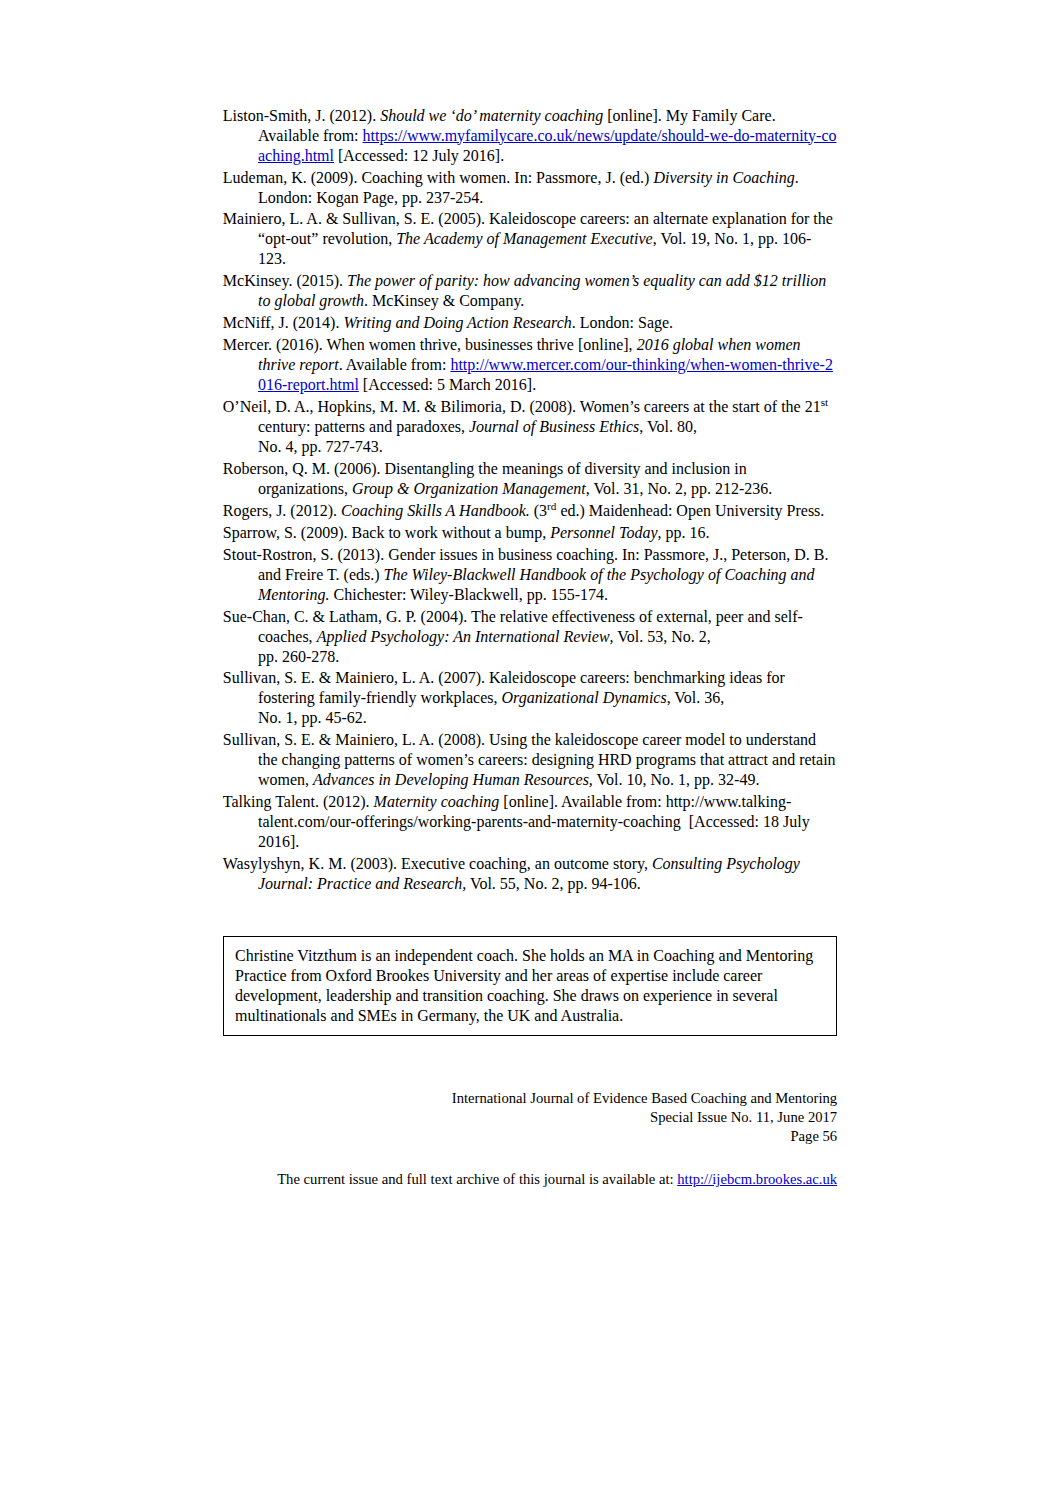Liston-Smith, J. (2012). Should we ‘do’ maternity coaching [online]. My Family Care. Available from: https://www.myfamilycare.co.uk/news/update/should-we-do-maternity-coaching.html [Accessed: 12 July 2016].
Ludeman, K. (2009). Coaching with women. In: Passmore, J. (ed.) Diversity in Coaching. London: Kogan Page, pp. 237-254.
Mainiero, L. A. & Sullivan, S. E. (2005). Kaleidoscope careers: an alternate explanation for the “opt-out” revolution, The Academy of Management Executive, Vol. 19, No. 1, pp. 106-123.
McKinsey. (2015). The power of parity: how advancing women’s equality can add $12 trillion to global growth. McKinsey & Company.
McNiff, J. (2014). Writing and Doing Action Research. London: Sage.
Mercer. (2016). When women thrive, businesses thrive [online], 2016 global when women thrive report. Available from: http://www.mercer.com/our-thinking/when-women-thrive-2016-report.html [Accessed: 5 March 2016].
O’Neil, D. A., Hopkins, M. M. & Bilimoria, D. (2008). Women’s careers at the start of the 21st century: patterns and paradoxes, Journal of Business Ethics, Vol. 80,No. 4, pp. 727-743.
Roberson, Q. M. (2006). Disentangling the meanings of diversity and inclusion in organizations, Group & Organization Management, Vol. 31, No. 2, pp. 212-236.
Rogers, J. (2012). Coaching Skills A Handbook. (3rd ed.) Maidenhead: Open University Press.
Sparrow, S. (2009). Back to work without a bump, Personnel Today, pp. 16.
Stout-Rostron, S. (2013). Gender issues in business coaching. In: Passmore, J., Peterson, D. B. and Freire T. (eds.) The Wiley-Blackwell Handbook of the Psychology of Coaching and Mentoring. Chichester: Wiley-Blackwell, pp. 155-174.
Sue-Chan, C. & Latham, G. P. (2004). The relative effectiveness of external, peer and self-coaches, Applied Psychology: An International Review, Vol. 53, No. 2,pp. 260-278.
Sullivan, S. E. & Mainiero, L. A. (2007). Kaleidoscope careers: benchmarking ideas for fostering family-friendly workplaces, Organizational Dynamics, Vol. 36,No. 1, pp. 45-62.
Sullivan, S. E. & Mainiero, L. A. (2008). Using the kaleidoscope career model to understand the changing patterns of women’s careers: designing HRD programs that attract and retain women, Advances in Developing Human Resources, Vol. 10, No. 1, pp. 32-49.
Talking Talent. (2012). Maternity coaching [online]. Available from: http://www.talking-talent.com/our-offerings/working-parents-and-maternity-coaching [Accessed: 18 July 2016].
Wasylyshyn, K. M. (2003). Executive coaching, an outcome story, Consulting Psychology Journal: Practice and Research, Vol. 55, No. 2, pp. 94-106.
Christine Vitzthum is an independent coach. She holds an MA in Coaching and Mentoring Practice from Oxford Brookes University and her areas of expertise include career development, leadership and transition coaching. She draws on experience in several multinationals and SMEs in Germany, the UK and Australia.
International Journal of Evidence Based Coaching and Mentoring
Special Issue No. 11, June 2017
Page 56
The current issue and full text archive of this journal is available at: http://ijebcm.brookes.ac.uk